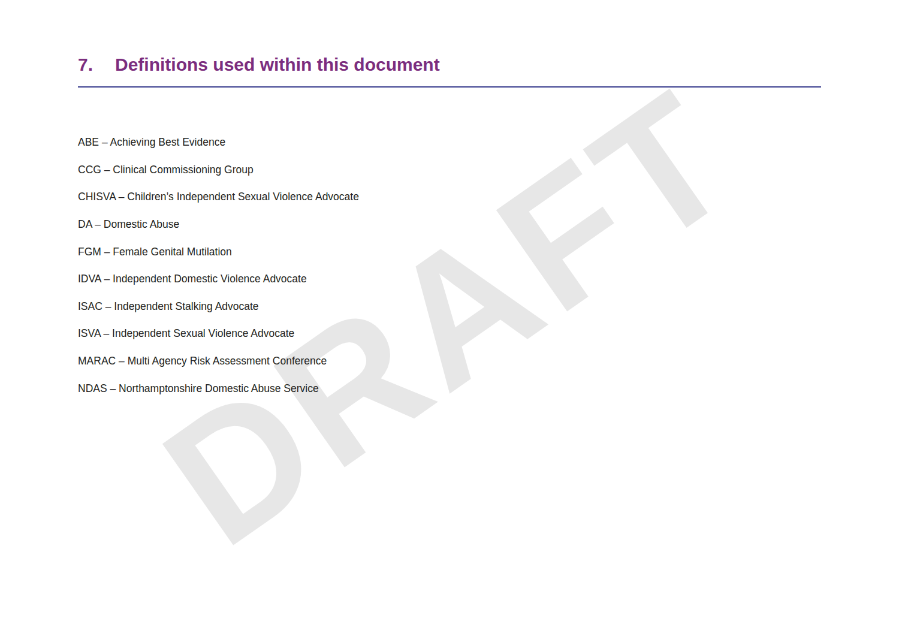DRAFT
7. Definitions used within this document
ABE – Achieving Best Evidence
CCG – Clinical Commissioning Group
CHISVA – Children’s Independent Sexual Violence Advocate
DA – Domestic Abuse
FGM – Female Genital Mutilation
IDVA – Independent Domestic Violence Advocate
ISAC – Independent Stalking Advocate
ISVA – Independent Sexual Violence Advocate
MARAC – Multi Agency Risk Assessment Conference
NDAS – Northamptonshire Domestic Abuse Service